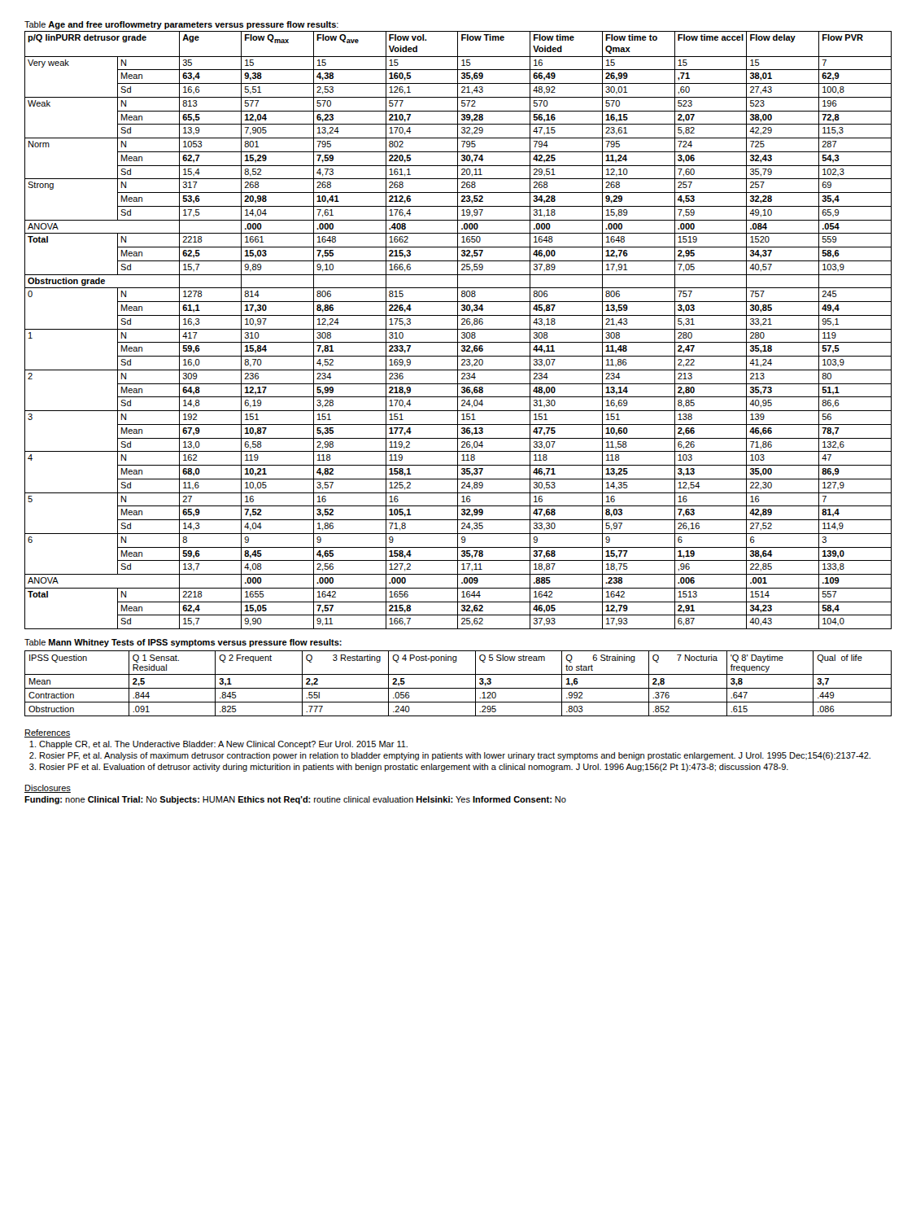Table Age and free uroflowmetry parameters versus pressure flow results:
| p/Q linPURR detrusor grade | Age | Flow Q max | Flow Q ave | Flow vol. Voided | Flow Time | Flow time Voided | Flow time to Qmax | Flow time accel | Flow delay | Flow PVR |
| --- | --- | --- | --- | --- | --- | --- | --- | --- | --- | --- |
| Very weak | N | 35 | 15 | 15 | 15 | 15 | 16 | 15 | 15 | 15 | 7 |
| Mean | 63,4 | 9,38 | 4,38 | 160,5 | 35,69 | 66,49 | 26,99 | ,71 | 38,01 | 62,9 |
| Sd | 16,6 | 5,51 | 2,53 | 126,1 | 21,43 | 48,92 | 30,01 | ,60 | 27,43 | 100,8 |
| Weak | N | 813 | 577 | 570 | 577 | 572 | 570 | 570 | 523 | 523 | 196 |
| Mean | 65,5 | 12,04 | 6,23 | 210,7 | 39,28 | 56,16 | 16,15 | 2,07 | 38,00 | 72,8 |
| Sd | 13,9 | 7,905 | 13,24 | 170,4 | 32,29 | 47,15 | 23,61 | 5,82 | 42,29 | 115,3 |
| Norm | N | 1053 | 801 | 795 | 802 | 795 | 794 | 795 | 724 | 725 | 287 |
| Mean | 62,7 | 15,29 | 7,59 | 220,5 | 30,74 | 42,25 | 11,24 | 3,06 | 32,43 | 54,3 |
| Sd | 15,4 | 8,52 | 4,73 | 161,1 | 20,11 | 29,51 | 12,10 | 7,60 | 35,79 | 102,3 |
| Strong | N | 317 | 268 | 268 | 268 | 268 | 268 | 268 | 257 | 257 | 69 |
| Mean | 53,6 | 20,98 | 10,41 | 212,6 | 23,52 | 34,28 | 9,29 | 4,53 | 32,28 | 35,4 |
| Sd | 17,5 | 14,04 | 7,61 | 176,4 | 19,97 | 31,18 | 15,89 | 7,59 | 49,10 | 65,9 |
| ANOVA | | .000 | .000 | .408 | .000 | .000 | .000 | .000 | .084 | .054 |
| Total | N | 2218 | 1661 | 1648 | 1662 | 1650 | 1648 | 1648 | 1519 | 1520 | 559 |
| Mean | 62,5 | 15,03 | 7,55 | 215,3 | 32,57 | 46,00 | 12,76 | 2,95 | 34,37 | 58,6 |
| Sd | 15,7 | 9,89 | 9,10 | 166,6 | 25,59 | 37,89 | 17,91 | 7,05 | 40,57 | 103,9 |
| Obstruction grade | | | | | | | | | | |
| 0 | N | 1278 | 814 | 806 | 815 | 808 | 806 | 806 | 757 | 757 | 245 |
| Mean | 61,1 | 17,30 | 8,86 | 226,4 | 30,34 | 45,87 | 13,59 | 3,03 | 30,85 | 49,4 |
| Sd | 16,3 | 10,97 | 12,24 | 175,3 | 26,86 | 43,18 | 21,43 | 5,31 | 33,21 | 95,1 |
| 1 | N | 417 | 310 | 308 | 310 | 308 | 308 | 308 | 280 | 280 | 119 |
| Mean | 59,6 | 15,84 | 7,81 | 233,7 | 32,66 | 44,11 | 11,48 | 2,47 | 35,18 | 57,5 |
| Sd | 16,0 | 8,70 | 4,52 | 169,9 | 23,20 | 33,07 | 11,86 | 2,22 | 41,24 | 103,9 |
| 2 | N | 309 | 236 | 234 | 236 | 234 | 234 | 234 | 213 | 213 | 80 |
| Mean | 64,8 | 12,17 | 5,99 | 218,9 | 36,68 | 48,00 | 13,14 | 2,80 | 35,73 | 51,1 |
| Sd | 14,8 | 6,19 | 3,28 | 170,4 | 24,04 | 31,30 | 16,69 | 8,85 | 40,95 | 86,6 |
| 3 | N | 192 | 151 | 151 | 151 | 151 | 151 | 151 | 138 | 139 | 56 |
| Mean | 67,9 | 10,87 | 5,35 | 177,4 | 36,13 | 47,75 | 10,60 | 2,66 | 46,66 | 78,7 |
| Sd | 13,0 | 6,58 | 2,98 | 119,2 | 26,04 | 33,07 | 11,58 | 6,26 | 71,86 | 132,6 |
| 4 | N | 162 | 119 | 118 | 119 | 118 | 118 | 118 | 103 | 103 | 47 |
| Mean | 68,0 | 10,21 | 4,82 | 158,1 | 35,37 | 46,71 | 13,25 | 3,13 | 35,00 | 86,9 |
| Sd | 11,6 | 10,05 | 3,57 | 125,2 | 24,89 | 30,53 | 14,35 | 12,54 | 22,30 | 127,9 |
| 5 | N | 27 | 16 | 16 | 16 | 16 | 16 | 16 | 16 | 16 | 7 |
| Mean | 65,9 | 7,52 | 3,52 | 105,1 | 32,99 | 47,68 | 8,03 | 7,63 | 42,89 | 81,4 |
| Sd | 14,3 | 4,04 | 1,86 | 71,8 | 24,35 | 33,30 | 5,97 | 26,16 | 27,52 | 114,9 |
| 6 | N | 8 | 9 | 9 | 9 | 9 | 9 | 9 | 6 | 6 | 3 |
| Mean | 59,6 | 8,45 | 4,65 | 158,4 | 35,78 | 37,68 | 15,77 | 1,19 | 38,64 | 139,0 |
| Sd | 13,7 | 4,08 | 2,56 | 127,2 | 17,11 | 18,87 | 18,75 | ,96 | 22,85 | 133,8 |
| ANOVA | | .000 | .000 | .000 | .009 | .885 | .238 | .006 | .001 | .109 |
| Total | N | 2218 | 1655 | 1642 | 1656 | 1644 | 1642 | 1642 | 1513 | 1514 | 557 |
| Mean | 62,4 | 15,05 | 7,57 | 215,8 | 32,62 | 46,05 | 12,79 | 2,91 | 34,23 | 58,4 |
| Sd | 15,7 | 9,90 | 9,11 | 166,7 | 25,62 | 37,93 | 17,93 | 6,87 | 40,43 | 104,0 |
Table Mann Whitney Tests of IPSS symptoms versus pressure flow results:
| IPSS Question | Q 1 Sensat. Residual | Q 2 Frequent | Q 3 Restarting | Q 4 Post-poning | Q 5 Slow stream | Q 6 Straining to start | Q 7 Nocturia | 'Q 8' Daytime frequency | Qual of life |
| --- | --- | --- | --- | --- | --- | --- | --- | --- | --- |
| Mean | 2,5 | 3,1 | 2,2 | 2,5 | 3,3 | 1,6 | 2,8 | 3,8 | 3,7 |
| Contraction | .844 | .845 | .55l | .056 | .120 | .992 | .376 | .647 | .449 |
| Obstruction | .091 | .825 | .777 | .240 | .295 | .803 | .852 | .615 | .086 |
References
Chapple CR, et al. The Underactive Bladder: A New Clinical Concept? Eur Urol. 2015 Mar 11.
Rosier PF, et al. Analysis of maximum detrusor contraction power in relation to bladder emptying in patients with lower urinary tract symptoms and benign prostatic enlargement. J Urol. 1995 Dec;154(6):2137-42.
Rosier PF et al. Evaluation of detrusor activity during micturition in patients with benign prostatic enlargement with a clinical nomogram. J Urol. 1996 Aug;156(2 Pt 1):473-8; discussion 478-9.
Disclosures
Funding: none Clinical Trial: No Subjects: HUMAN Ethics not Req'd: routine clinical evaluation Helsinki: Yes Informed Consent: No